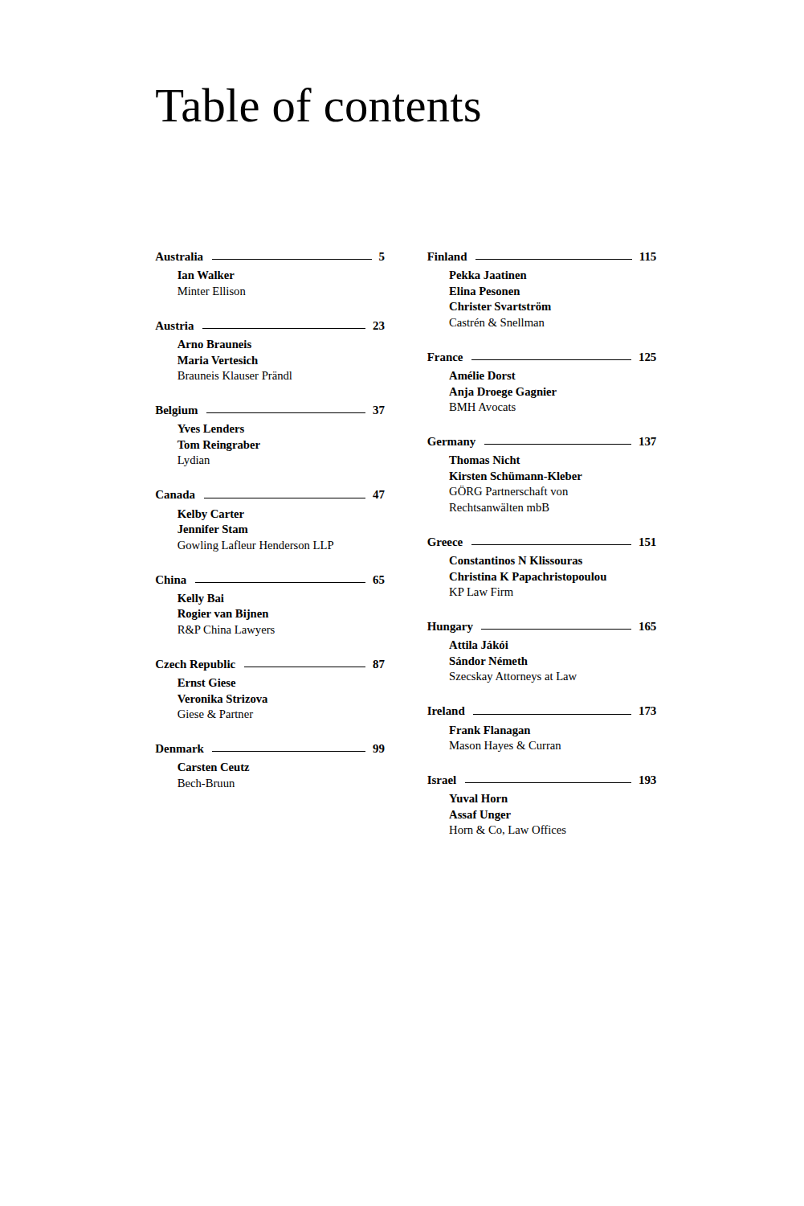Table of contents
Australia 5
Ian Walker
Minter Ellison
Austria 23
Arno Brauneis
Maria Vertesich
Brauneis Klauser Prändl
Belgium 37
Yves Lenders
Tom Reingraber
Lydian
Canada 47
Kelby Carter
Jennifer Stam
Gowling Lafleur Henderson LLP
China 65
Kelly Bai
Rogier van Bijnen
R&P China Lawyers
Czech Republic 87
Ernst Giese
Veronika Strizova
Giese & Partner
Denmark 99
Carsten Ceutz
Bech-Bruun
Finland 115
Pekka Jaatinen
Elina Pesonen
Christer Svartström
Castrén & Snellman
France 125
Amélie Dorst
Anja Droege Gagnier
BMH Avocats
Germany 137
Thomas Nicht
Kirsten Schümann-Kleber
GÖRG Partnerschaft von
Rechtsanwälten mbB
Greece 151
Constantinos N Klissouras
Christina K Papachristopoulou
KP Law Firm
Hungary 165
Attila Jákói
Sándor Németh
Szecskay Attorneys at Law
Ireland 173
Frank Flanagan
Mason Hayes & Curran
Israel 193
Yuval Horn
Assaf Unger
Horn & Co, Law Offices